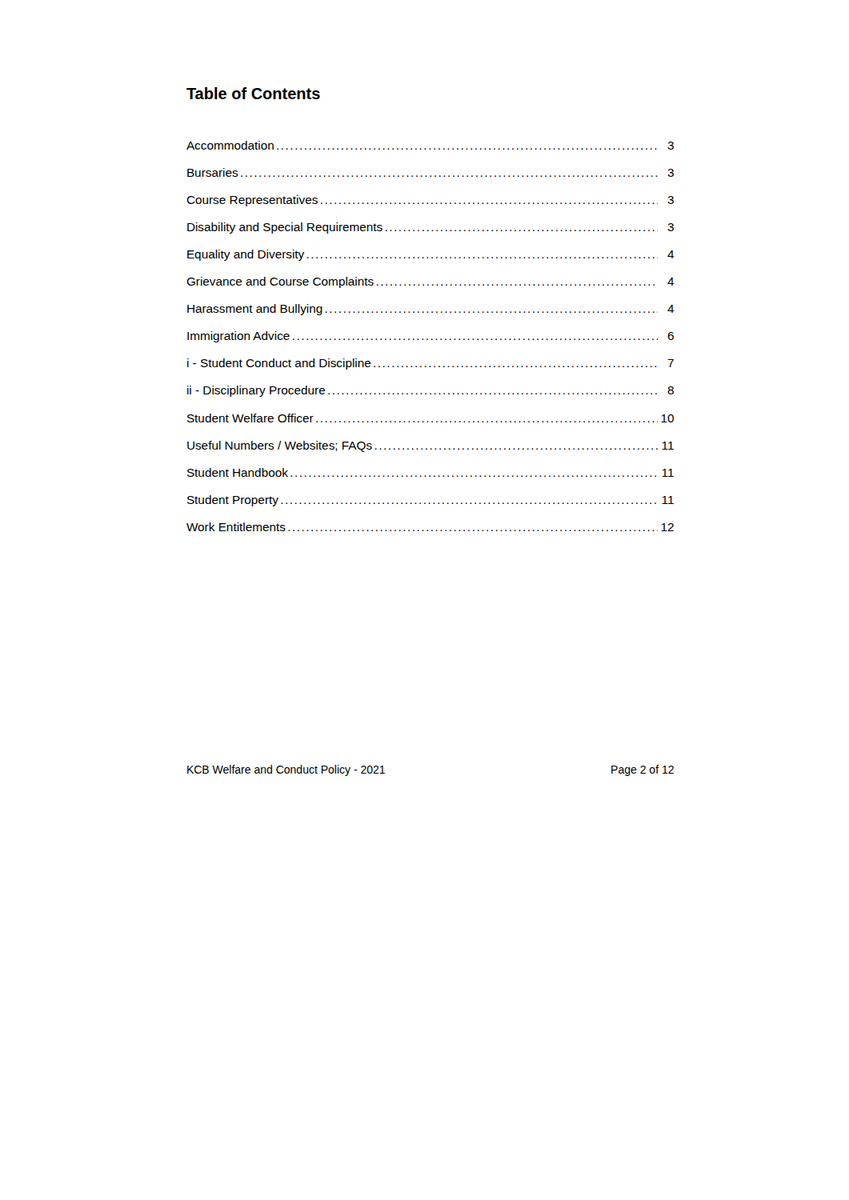Table of Contents
Accommodation.................................................................................................................. 3
Bursaries......................................................................................................................... 3
Course Representatives................................................................................................... 3
Disability and Special Requirements................................................................................ 3
Equality and Diversity..................................................................................................... 4
Grievance and Course Complaints................................................................................... 4
Harassment and Bullying................................................................................................. 4
Immigration Advice......................................................................................................... 6
i - Student Conduct and Discipline.................................................................................... 7
ii - Disciplinary Procedure................................................................................................. 8
Student Welfare Officer................................................................................................. 10
Useful Numbers / Websites; FAQs.................................................................................. 11
Student Handbook......................................................................................................... 11
Student Property........................................................................................................... 11
Work Entitlements......................................................................................................... 12
KCB Welfare and Conduct Policy - 2021 Page 2 of 12